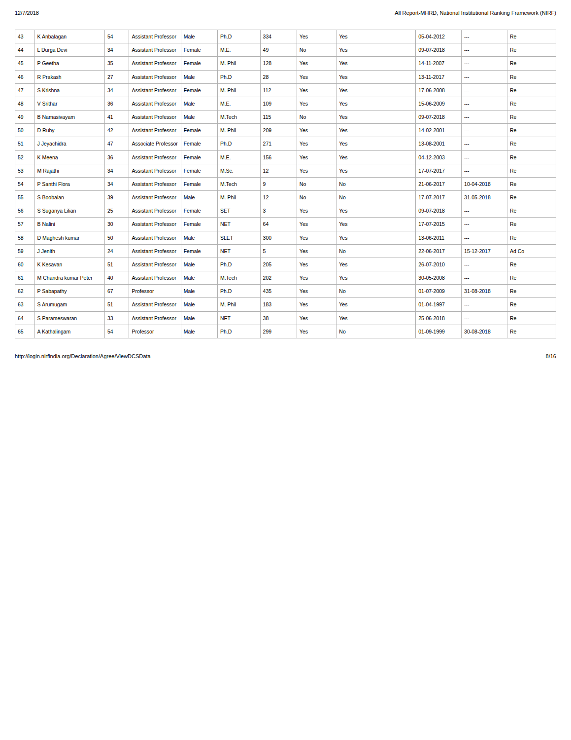12/7/2018
All Report-MHRD, National Institutional Ranking Framework (NIRF)
| 43 | K Anbalagan | 54 | Assistant Professor | Male | Ph.D | 334 | Yes | Yes | 05-04-2012 | --- | Re |
| 44 | L Durga Devi | 34 | Assistant Professor | Female | M.E. | 49 | No | Yes | 09-07-2018 | --- | Re |
| 45 | P Geetha | 35 | Assistant Professor | Female | M. Phil | 128 | Yes | Yes | 14-11-2007 | --- | Re |
| 46 | R Prakash | 27 | Assistant Professor | Male | Ph.D | 28 | Yes | Yes | 13-11-2017 | --- | Re |
| 47 | S Krishna | 34 | Assistant Professor | Female | M. Phil | 112 | Yes | Yes | 17-06-2008 | --- | Re |
| 48 | V Srithar | 36 | Assistant Professor | Male | M.E. | 109 | Yes | Yes | 15-06-2009 | --- | Re |
| 49 | B Namasivayam | 41 | Assistant Professor | Male | M.Tech | 115 | No | Yes | 09-07-2018 | --- | Re |
| 50 | D Ruby | 42 | Assistant Professor | Female | M. Phil | 209 | Yes | Yes | 14-02-2001 | --- | Re |
| 51 | J Jeyachidra | 47 | Associate Professor | Female | Ph.D | 271 | Yes | Yes | 13-08-2001 | --- | Re |
| 52 | K Meena | 36 | Assistant Professor | Female | M.E. | 156 | Yes | Yes | 04-12-2003 | --- | Re |
| 53 | M Rajathi | 34 | Assistant Professor | Female | M.Sc. | 12 | Yes | Yes | 17-07-2017 | --- | Re |
| 54 | P Santhi Flora | 34 | Assistant Professor | Female | M.Tech | 9 | No | No | 21-06-2017 | 10-04-2018 | Re |
| 55 | S Boobalan | 39 | Assistant Professor | Male | M. Phil | 12 | No | No | 17-07-2017 | 31-05-2018 | Re |
| 56 | S Suganya Lilian | 25 | Assistant Professor | Female | SET | 3 | Yes | Yes | 09-07-2018 | --- | Re |
| 57 | B Nalini | 30 | Assistant Professor | Female | NET | 64 | Yes | Yes | 17-07-2015 | --- | Re |
| 58 | D Maghesh kumar | 50 | Assistant Professor | Male | SLET | 300 | Yes | Yes | 13-06-2011 | --- | Re |
| 59 | J Jenith | 24 | Assistant Professor | Female | NET | 5 | Yes | No | 22-06-2017 | 15-12-2017 | Ad Co |
| 60 | K Kesavan | 51 | Assistant Professor | Male | Ph.D | 205 | Yes | Yes | 26-07-2010 | --- | Re |
| 61 | M Chandra kumar Peter | 40 | Assistant Professor | Male | M.Tech | 202 | Yes | Yes | 30-05-2008 | --- | Re |
| 62 | P Sabapathy | 67 | Professor | Male | Ph.D | 435 | Yes | No | 01-07-2009 | 31-08-2018 | Re |
| 63 | S Arumugam | 51 | Assistant Professor | Male | M. Phil | 183 | Yes | Yes | 01-04-1997 | --- | Re |
| 64 | S Parameswaran | 33 | Assistant Professor | Male | NET | 38 | Yes | Yes | 25-06-2018 | --- | Re |
| 65 | A Kathalingam | 54 | Professor | Male | Ph.D | 299 | Yes | No | 01-09-1999 | 30-08-2018 | Re |
http://login.nirfindia.org/Declaration/Agree/ViewDCSData
8/16